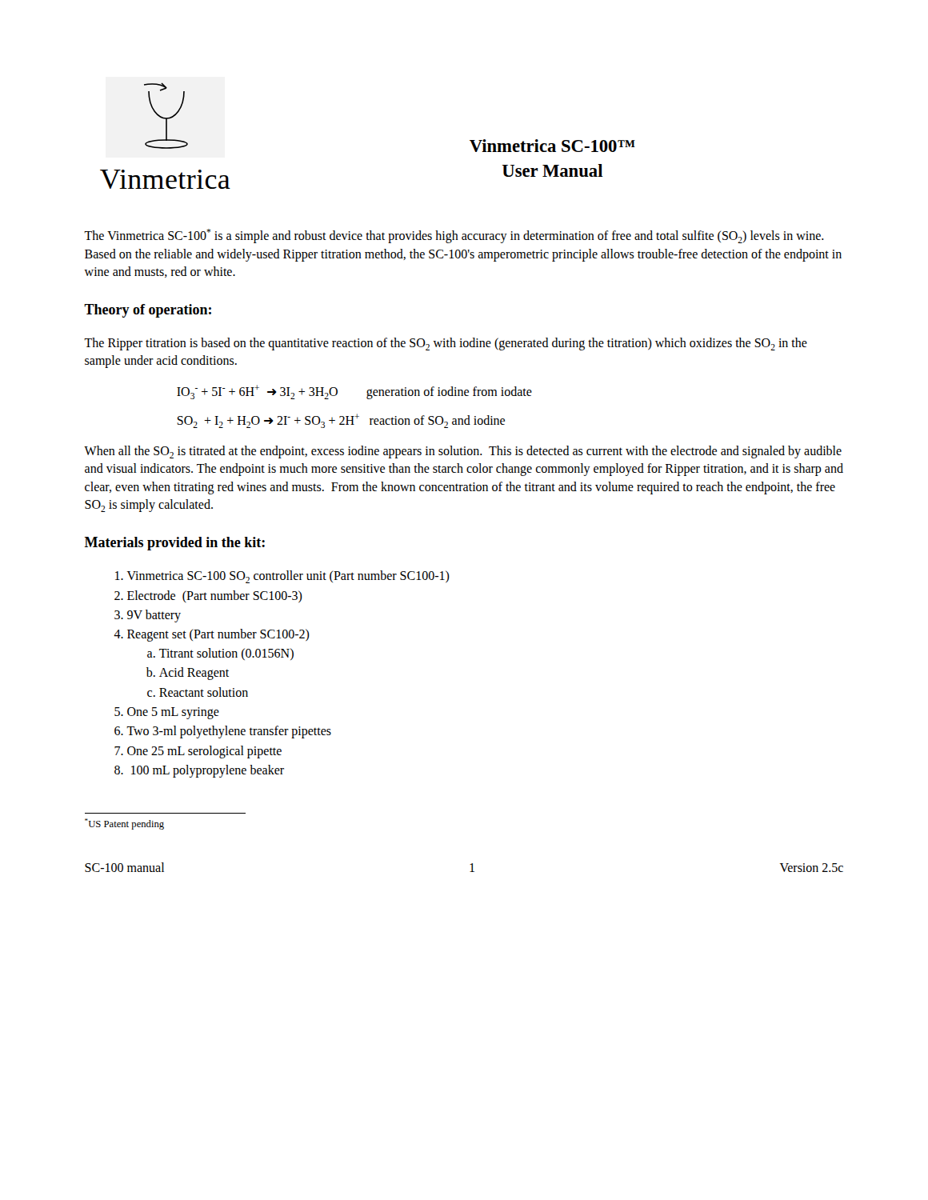Vinmetrica
Vinmetrica SC-100™
User Manual
The Vinmetrica SC-100* is a simple and robust device that provides high accuracy in determination of free and total sulfite (SO2) levels in wine. Based on the reliable and widely-used Ripper titration method, the SC-100's amperometric principle allows trouble-free detection of the endpoint in wine and musts, red or white.
Theory of operation:
The Ripper titration is based on the quantitative reaction of the SO2 with iodine (generated during the titration) which oxidizes the SO2 in the sample under acid conditions.
IO3- + 5I- + 6H+ ➜ 3I2 + 3H2Ogeneration of iodine from iodate
SO2 + I2 + H2O ➜ 2I- + SO3 + 2H+ reaction of SO2 and iodine
When all the SO2 is titrated at the endpoint, excess iodine appears in solution. This is detected as current with the electrode and signaled by audible and visual indicators. The endpoint is much more sensitive than the starch color change commonly employed for Ripper titration, and it is sharp and clear, even when titrating red wines and musts. From the known concentration of the titrant and its volume required to reach the endpoint, the free SO2 is simply calculated.
Materials provided in the kit:
Vinmetrica SC-100 SO2 controller unit (Part number SC100-1)
Electrode (Part number SC100-3)
9V battery
Reagent set (Part number SC100-2)
Titrant solution (0.0156N)
Acid Reagent
Reactant solution
One 5 mL syringe
Two 3-ml polyethylene transfer pipettes
One 25 mL serological pipette
100 mL polypropylene beaker
*US Patent pending
SC-100 manual 1 Version 2.5c